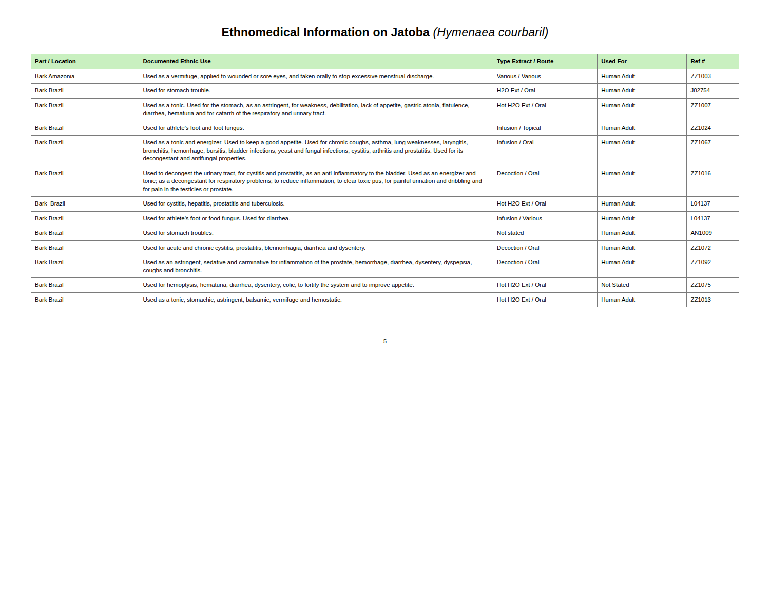Ethnomedical Information on Jatoba (Hymenaea courbaril)
| Part / Location | Documented Ethnic Use | Type Extract / Route | Used For | Ref # |
| --- | --- | --- | --- | --- |
| Bark Amazonia | Used as a vermifuge, applied to wounded or sore eyes, and taken orally to stop excessive menstrual discharge. | Various / Various | Human Adult | ZZ1003 |
| Bark Brazil | Used for stomach trouble. | H2O Ext / Oral | Human Adult | J02754 |
| Bark Brazil | Used as a tonic. Used for the stomach, as an astringent, for weakness, debilitation, lack of appetite, gastric atonia, flatulence, diarrhea, hematuria and for catarrh of the respiratory and urinary tract. | Hot H2O Ext / Oral | Human Adult | ZZ1007 |
| Bark Brazil | Used for athlete's foot and foot fungus. | Infusion / Topical | Human Adult | ZZ1024 |
| Bark Brazil | Used as a tonic and energizer. Used to keep a good appetite. Used for chronic coughs, asthma, lung weaknesses, laryngitis, bronchitis, hemorrhage, bursitis, bladder infections, yeast and fungal infections, cystitis, arthritis and prostatitis. Used for its decongestant and antifungal properties. | Infusion / Oral | Human Adult | ZZ1067 |
| Bark Brazil | Used to decongest the urinary tract, for cystitis and prostatitis, as an anti-inflammatory to the bladder. Used as an energizer and tonic; as a decongestant for respiratory problems; to reduce inflammation, to clear toxic pus, for painful urination and dribbling and for pain in the testicles or prostate. | Decoction / Oral | Human Adult | ZZ1016 |
| Bark Brazil | Used for cystitis, hepatitis, prostatitis and tuberculosis. | Hot H2O Ext / Oral | Human Adult | L04137 |
| Bark Brazil | Used for athlete's foot or food fungus. Used for diarrhea. | Infusion / Various | Human Adult | L04137 |
| Bark Brazil | Used for stomach troubles. | Not stated | Human Adult | AN1009 |
| Bark Brazil | Used for acute and chronic cystitis, prostatitis, blennorrhagia, diarrhea and dysentery. | Decoction / Oral | Human Adult | ZZ1072 |
| Bark Brazil | Used as an astringent, sedative and carminative for inflammation of the prostate, hemorrhage, diarrhea, dysentery, dyspepsia, coughs and bronchitis. | Decoction / Oral | Human Adult | ZZ1092 |
| Bark Brazil | Used for hemoptysis, hematuria, diarrhea, dysentery, colic, to fortify the system and to improve appetite. | Hot H2O Ext / Oral | Not Stated | ZZ1075 |
| Bark Brazil | Used as a tonic, stomachic, astringent, balsamic, vermifuge and hemostatic. | Hot H2O Ext / Oral | Human Adult | ZZ1013 |
5